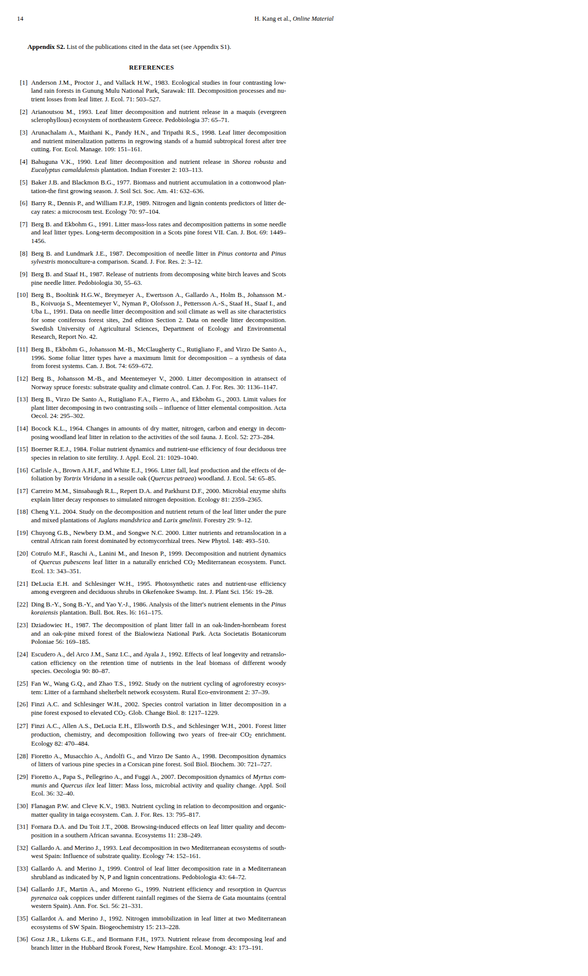14
H. Kang et al., Online Material
Appendix S2. List of the publications cited in the data set (see Appendix S1).
REFERENCES
[1] Anderson J.M., Proctor J., and Vallack H.W., 1983. Ecological studies in four contrasting lowland rain forests in Gunung Mulu National Park, Sarawak: III. Decomposition processes and nutrient losses from leaf litter. J. Ecol. 71: 503–527.
[2] Arianoutsou M., 1993. Leaf litter decomposition and nutrient release in a maquis (evergreen sclerophyllous) ecosystem of northeastern Greece. Pedobiologia 37: 65–71.
[3] Arunachalam A., Maithani K., Pandy H.N., and Tripathi R.S., 1998. Leaf litter decomposition and nutrient mineralization patterns in regrowing stands of a humid subtropical forest after tree cutting. For. Ecol. Manage. 109: 151–161.
[4] Bahuguna V.K., 1990. Leaf litter decomposition and nutrient release in Shorea robusta and Eucalyptus camaldulensis plantation. Indian Forester 2: 103–113.
[5] Baker J.B. and Blackmon B.G., 1977. Biomass and nutrient accumulation in a cottonwood plantation-the first growing season. J. Soil Sci. Soc. Am. 41: 632–636.
[6] Barry R., Dennis P., and William F.J.P., 1989. Nitrogen and lignin contents predictors of litter decay rates: a microcosm test. Ecology 70: 97–104.
[7] Berg B. and Ekbohm G., 1991. Litter mass-loss rates and decomposition patterns in some needle and leaf litter types. Long-term decomposition in a Scots pine forest VII. Can. J. Bot. 69: 1449–1456.
[8] Berg B. and Lundmark J.E., 1987. Decomposition of needle litter in Pinus contorta and Pinus sylvestris monoculture-a comparison. Scand. J. For. Res. 2: 3–12.
[9] Berg B. and Staaf H., 1987. Release of nutrients from decomposing white birch leaves and Scots pine needle litter. Pedobiologia 30, 55–63.
[10] Berg B., Booltink H.G.W., Breymeyer A., Ewertsson A., Gallardo A., Holm B., Johansson M.-B., Koivuoja S., Meentemeyer V., Nyman P., Olofsson J., Pettersson A.-S., Staaf H., Staaf I., and Uba L., 1991. Data on needle litter decomposition and soil climate as well as site characteristics for some coniferous forest sites, 2nd edition Section 2. Data on needle litter decomposition. Swedish University of Agricultural Sciences, Department of Ecology and Environmental Research, Report No. 42.
[11] Berg B., Ekbohm G., Johansson M.-B., McClaugherty C., Rutigliano F., and Virzo De Santo A., 1996. Some foliar litter types have a maximum limit for decomposition – a synthesis of data from forest systems. Can. J. Bot. 74: 659–672.
[12] Berg B., Johansson M.-B., and Meentemeyer V., 2000. Litter decomposition in atransect of Norway spruce forests: substrate quality and climate control. Can. J. For. Res. 30: 1136–1147.
[13] Berg B., Virzo De Santo A., Rutigliano F.A., Fierro A., and Ekbohm G., 2003. Limit values for plant litter decomposing in two contrasting soils – influence of litter elemental composition. Acta Oecol. 24: 295–302.
[14] Bocock K.L., 1964. Changes in amounts of dry matter, nitrogen, carbon and energy in decomposing woodland leaf litter in relation to the activities of the soil fauna. J. Ecol. 52: 273–284.
[15] Boerner R.E.J., 1984. Foliar nutrient dynamics and nutrient-use efficiency of four deciduous tree species in relation to site fertility. J. Appl. Ecol. 21: 1029–1040.
[16] Carlisle A., Brown A.H.F., and White E.J., 1966. Litter fall, leaf production and the effects of defoliation by Tortrix Viridana in a sessile oak (Quercus petraea) woodland. J. Ecol. 54: 65–85.
[17] Carreiro M.M., Sinsabaugh R.L., Repert D.A. and Parkhurst D.F., 2000. Microbial enzyme shifts explain litter decay responses to simulated nitrogen deposition. Ecology 81: 2359–2365.
[18] Cheng Y.L. 2004. Study on the decomposition and nutrient return of the leaf litter under the pure and mixed plantations of Juglans mandshrica and Larix gmelinii. Forestry 29: 9–12.
[19] Chuyong G.B., Newbery D.M., and Songwe N.C. 2000. Litter nutrients and retranslocation in a central African rain forest dominated by ectomycorrhizal trees. New Phytol. 148: 493–510.
[20] Cotrufo M.F., Raschi A., Lanini M., and Ineson P., 1999. Decomposition and nutrient dynamics of Quercus pubescens leaf litter in a naturally enriched CO2 Mediterranean ecosystem. Funct. Ecol. 13: 343–351.
[21] DeLucia E.H. and Schlesinger W.H., 1995. Photosynthetic rates and nutrient-use efficiency among evergreen and deciduous shrubs in Okefenokee Swamp. Int. J. Plant Sci. 156: 19–28.
[22] Ding B.-Y., Song B.-Y., and Yao Y.-J., 1986. Analysis of the litter's nutrient elements in the Pinus koraiensis plantation. Bull. Bot. Res. l6: 161–175.
[23] Dziadowiec H., 1987. The decomposition of plant litter fall in an oak-linden-hornbeam forest and an oak-pine mixed forest of the Bialowieza National Park. Acta Societatis Botanicorum Poloniae 56: 169–185.
[24] Escudero A., del Arco J.M., Sanz I.C., and Ayala J., 1992. Effects of leaf longevity and retranslocation efficiency on the retention time of nutrients in the leaf biomass of different woody species. Oecologia 90: 80–87.
[25] Fan W., Wang G.Q., and Zhao T.S., 1992. Study on the nutrient cycling of agroforestry ecosystem: Litter of a farmhand shelterbelt network ecosystem. Rural Eco-environment 2: 37–39.
[26] Finzi A.C. and Schlesinger W.H., 2002. Species control variation in litter decomposition in a pine forest exposed to elevated CO2. Glob. Change Biol. 8: 1217–1229.
[27] Finzi A.C., Allen A.S., DeLucia E.H., Ellsworth D.S., and Schlesinger W.H., 2001. Forest litter production, chemistry, and decomposition following two years of free-air CO2 enrichment. Ecology 82: 470–484.
[28] Fioretto A., Musacchio A., Andolfi G., and Virzo De Santo A., 1998. Decomposition dynamics of litters of various pine species in a Corsican pine forest. Soil Biol. Biochem. 30: 721–727.
[29] Fioretto A., Papa S., Pellegrino A., and Fuggi A., 2007. Decomposition dynamics of Myrtus communis and Quercus ilex leaf litter: Mass loss, microbial activity and quality change. Appl. Soil Ecol. 36: 32–40.
[30] Flanagan P.W. and Cleve K.V., 1983. Nutrient cycling in relation to decomposition and organic-matter quality in taiga ecosystem. Can. J. For. Res. 13: 795–817.
[31] Fornara D.A. and Du Toit J.T., 2008. Browsing-induced effects on leaf litter quality and decomposition in a southern African savanna. Ecosystems 11: 238–249.
[32] Gallardo A. and Merino J., 1993. Leaf decomposition in two Mediterranean ecosystems of southwest Spain: Influence of substrate quality. Ecology 74: 152–161.
[33] Gallardo A. and Merino J., 1999. Control of leaf litter decomposition rate in a Mediterranean shrubland as indicated by N, P and lignin concentrations. Pedobiologia 43: 64–72.
[34] Gallardo J.F., Martin A., and Moreno G., 1999. Nutrient efficiency and resorption in Quercus pyrenaica oak coppices under different rainfall regimes of the Sierra de Gata mountains (central western Spain). Ann. For. Sci. 56: 21–331.
[35] Gallardot A. and Merino J., 1992. Nitrogen immobilization in leaf litter at two Mediterranean ecosystems of SW Spain. Biogeochemistry 15: 213–228.
[36] Gosz J.R., Likens G.E., and Bormann F.H., 1973. Nutrient release from decomposing leaf and branch litter in the Hubbard Brook Forest, New Hampshire. Ecol. Monogr. 43: 173–191.